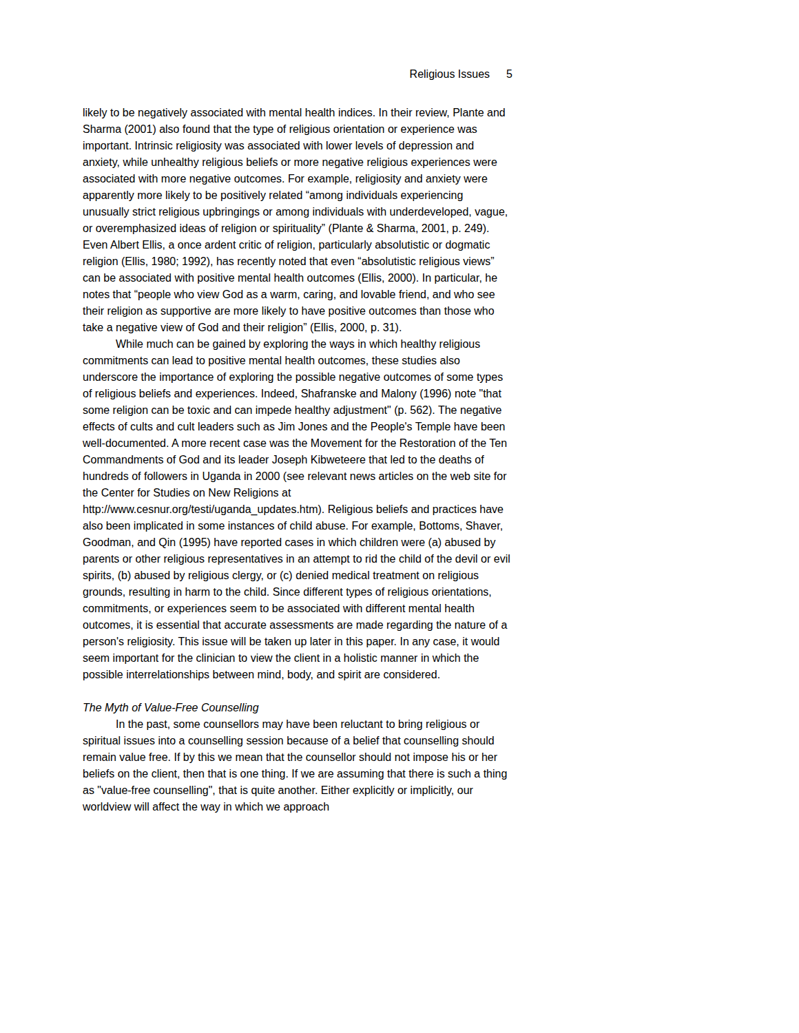Religious Issues5
likely to be negatively associated with mental health indices. In their review, Plante and Sharma (2001) also found that the type of religious orientation or experience was important. Intrinsic religiosity was associated with lower levels of depression and anxiety, while unhealthy religious beliefs or more negative religious experiences were associated with more negative outcomes. For example, religiosity and anxiety were apparently more likely to be positively related “among individuals experiencing unusually strict religious upbringings or among individuals with underdeveloped, vague, or overemphasized ideas of religion or spirituality” (Plante & Sharma, 2001, p. 249). Even Albert Ellis, a once ardent critic of religion, particularly absolutistic or dogmatic religion (Ellis, 1980; 1992), has recently noted that even “absolutistic religious views” can be associated with positive mental health outcomes (Ellis, 2000). In particular, he notes that “people who view God as a warm, caring, and lovable friend, and who see their religion as supportive are more likely to have positive outcomes than those who take a negative view of God and their religion” (Ellis, 2000, p. 31).
While much can be gained by exploring the ways in which healthy religious commitments can lead to positive mental health outcomes, these studies also underscore the importance of exploring the possible negative outcomes of some types of religious beliefs and experiences. Indeed, Shafranske and Malony (1996) note "that some religion can be toxic and can impede healthy adjustment" (p. 562). The negative effects of cults and cult leaders such as Jim Jones and the People's Temple have been well-documented. A more recent case was the Movement for the Restoration of the Ten Commandments of God and its leader Joseph Kibweteere that led to the deaths of hundreds of followers in Uganda in 2000 (see relevant news articles on the web site for the Center for Studies on New Religions at http://www.cesnur.org/testi/uganda_updates.htm). Religious beliefs and practices have also been implicated in some instances of child abuse. For example, Bottoms, Shaver, Goodman, and Qin (1995) have reported cases in which children were (a) abused by parents or other religious representatives in an attempt to rid the child of the devil or evil spirits, (b) abused by religious clergy, or (c) denied medical treatment on religious grounds, resulting in harm to the child. Since different types of religious orientations, commitments, or experiences seem to be associated with different mental health outcomes, it is essential that accurate assessments are made regarding the nature of a person's religiosity. This issue will be taken up later in this paper. In any case, it would seem important for the clinician to view the client in a holistic manner in which the possible interrelationships between mind, body, and spirit are considered.
The Myth of Value-Free Counselling
In the past, some counsellors may have been reluctant to bring religious or spiritual issues into a counselling session because of a belief that counselling should remain value free. If by this we mean that the counsellor should not impose his or her beliefs on the client, then that is one thing. If we are assuming that there is such a thing as "value-free counselling", that is quite another. Either explicitly or implicitly, our worldview will affect the way in which we approach